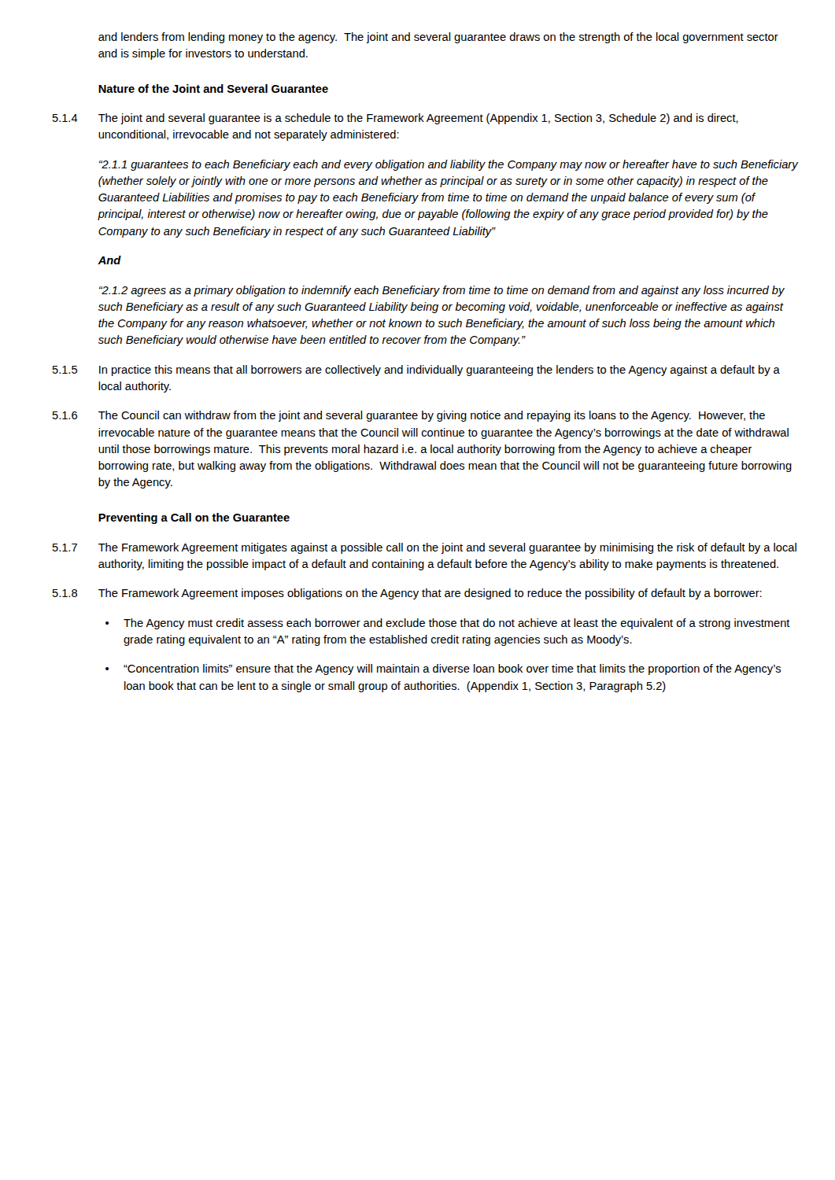and lenders from lending money to the agency. The joint and several guarantee draws on the strength of the local government sector and is simple for investors to understand.
Nature of the Joint and Several Guarantee
5.1.4
The joint and several guarantee is a schedule to the Framework Agreement (Appendix 1, Section 3, Schedule 2) and is direct, unconditional, irrevocable and not separately administered:
“2.1.1 guarantees to each Beneficiary each and every obligation and liability the Company may now or hereafter have to such Beneficiary (whether solely or jointly with one or more persons and whether as principal or as surety or in some other capacity) in respect of the Guaranteed Liabilities and promises to pay to each Beneficiary from time to time on demand the unpaid balance of every sum (of principal, interest or otherwise) now or hereafter owing, due or payable (following the expiry of any grace period provided for) by the Company to any such Beneficiary in respect of any such Guaranteed Liability”
And
“2.1.2 agrees as a primary obligation to indemnify each Beneficiary from time to time on demand from and against any loss incurred by such Beneficiary as a result of any such Guaranteed Liability being or becoming void, voidable, unenforceable or ineffective as against the Company for any reason whatsoever, whether or not known to such Beneficiary, the amount of such loss being the amount which such Beneficiary would otherwise have been entitled to recover from the Company.”
5.1.5
In practice this means that all borrowers are collectively and individually guaranteeing the lenders to the Agency against a default by a local authority.
5.1.6
The Council can withdraw from the joint and several guarantee by giving notice and repaying its loans to the Agency. However, the irrevocable nature of the guarantee means that the Council will continue to guarantee the Agency’s borrowings at the date of withdrawal until those borrowings mature. This prevents moral hazard i.e. a local authority borrowing from the Agency to achieve a cheaper borrowing rate, but walking away from the obligations. Withdrawal does mean that the Council will not be guaranteeing future borrowing by the Agency.
Preventing a Call on the Guarantee
5.1.7
The Framework Agreement mitigates against a possible call on the joint and several guarantee by minimising the risk of default by a local authority, limiting the possible impact of a default and containing a default before the Agency’s ability to make payments is threatened.
5.1.8
The Framework Agreement imposes obligations on the Agency that are designed to reduce the possibility of default by a borrower:
The Agency must credit assess each borrower and exclude those that do not achieve at least the equivalent of a strong investment grade rating equivalent to an “A” rating from the established credit rating agencies such as Moody’s.
“Concentration limits” ensure that the Agency will maintain a diverse loan book over time that limits the proportion of the Agency’s loan book that can be lent to a single or small group of authorities. (Appendix 1, Section 3, Paragraph 5.2)